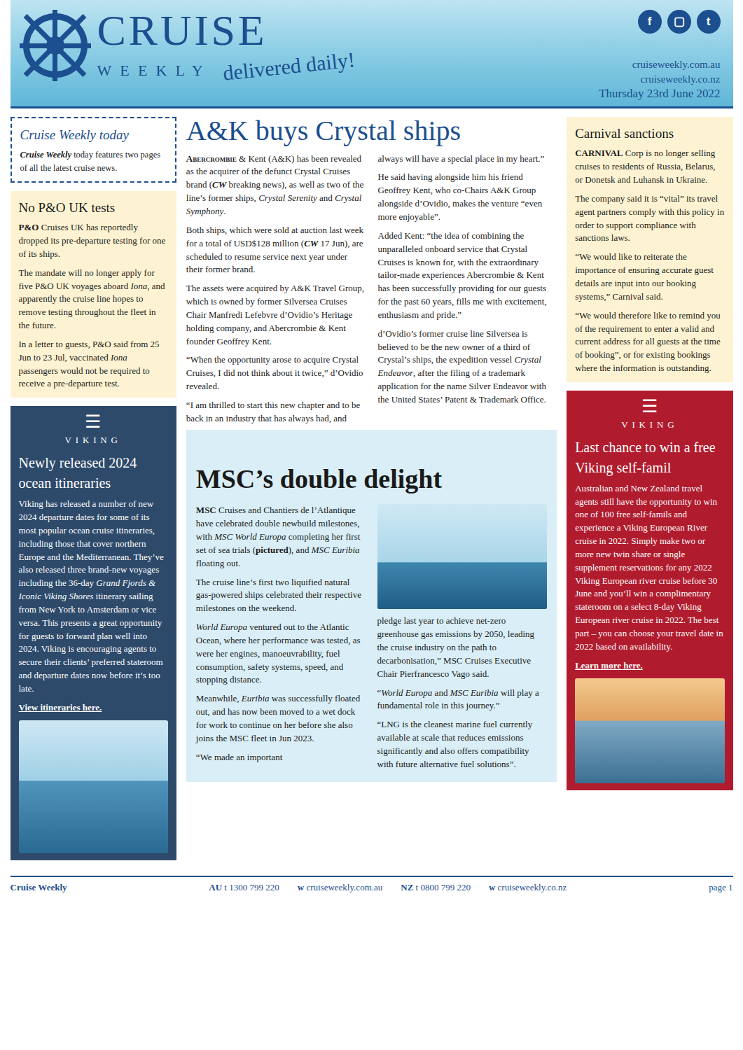f▢t
CRUISE
WEEKLY
delivered daily!
cruiseweekly.com.au
cruiseweekly.co.nz
Thursday 23rd June 2022
Cruise Weekly today
Cruise Weekly today features two pages of all the latest cruise news.
No P&O UK tests
P&O Cruises UK has reportedly dropped its pre-departure testing for one of its ships.
The mandate will no longer apply for five P&O UK voyages aboard Iona, and apparently the cruise line hopes to remove testing throughout the fleet in the future.
In a letter to guests, P&O said from 25 Jun to 23 Jul, vaccinated Iona passengers would not be required to receive a pre-departure test.
☰
VIKING
Newly released 2024 ocean itineraries
Viking has released a number of new 2024 departure dates for some of its most popular ocean cruise itineraries, including those that cover northern Europe and the Mediterranean. They’ve also released three brand-new voyages including the 36-day Grand Fjords & Iconic Viking Shores itinerary sailing from New York to Amsterdam or vice versa. This presents a great opportunity for guests to forward plan well into 2024. Viking is encouraging agents to secure their clients’ preferred stateroom and departure dates now before it’s too late.
View itineraries here.
A&K buys Crystal ships
Abercrombie & Kent (A&K) has been revealed as the acquirer of the defunct Crystal Cruises brand (CW breaking news), as well as two of the line’s former ships, Crystal Serenity and Crystal Symphony.
Both ships, which were sold at auction last week for a total of USD$128 million (CW 17 Jun), are scheduled to resume service next year under their former brand.
The assets were acquired by A&K Travel Group, which is owned by former Silversea Cruises Chair Manfredi Lefebvre d’Ovidio’s Heritage holding company, and Abercrombie & Kent founder Geoffrey Kent.
“When the opportunity arose to acquire Crystal Cruises, I did not think about it twice,” d’Ovidio revealed.
“I am thrilled to start this new chapter and to be back in an industry that has always had, and always will have a special place in my heart.”
He said having alongside him his friend Geoffrey Kent, who co-Chairs A&K Group alongside d’Ovidio, makes the venture “even more enjoyable”.
Added Kent: “the idea of combining the unparalleled onboard service that Crystal Cruises is known for, with the extraordinary tailor-made experiences Abercrombie & Kent has been successfully providing for our guests for the past 60 years, fills me with excitement, enthusiasm and pride.”
d’Ovidio’s former cruise line Silversea is believed to be the new owner of a third of Crystal’s ships, the expedition vessel Crystal Endeavor, after the filing of a trademark application for the name Silver Endeavor with the United States’ Patent & Trademark Office.
MSC’s double delight
MSC Cruises and Chantiers de l’Atlantique have celebrated double newbuild milestones, with MSC World Europa completing her first set of sea trials (pictured), and MSC Euribia floating out.
The cruise line’s first two liquified natural gas-powered ships celebrated their respective milestones on the weekend.
World Europa ventured out to the Atlantic Ocean, where her performance was tested, as were her engines, manoeuvrability, fuel consumption, safety systems, speed, and stopping distance.
Meanwhile, Euribia was successfully floated out, and has now been moved to a wet dock for work to continue on her before she also joins the MSC fleet in Jun 2023.
“We made an important
pledge last year to achieve net-zero greenhouse gas emissions by 2050, leading the cruise industry on the path to decarbonisation,” MSC Cruises Executive Chair Pierfrancesco Vago said.
“World Europa and MSC Euribia will play a fundamental role in this journey.”
“LNG is the cleanest marine fuel currently available at scale that reduces emissions significantly and also offers compatibility with future alternative fuel solutions”.
Carnival sanctions
CARNIVAL Corp is no longer selling cruises to residents of Russia, Belarus, or Donetsk and Luhansk in Ukraine.
The company said it is “vital” its travel agent partners comply with this policy in order to support compliance with sanctions laws.
“We would like to reiterate the importance of ensuring accurate guest details are input into our booking systems,” Carnival said.
“We would therefore like to remind you of the requirement to enter a valid and current address for all guests at the time of booking”, or for existing bookings where the information is outstanding.
☰
VIKING
Last chance to win a free Viking self-famil
Australian and New Zealand travel agents still have the opportunity to win one of 100 free self-famils and experience a Viking European River cruise in 2022. Simply make two or more new twin share or single supplement reservations for any 2022 Viking European river cruise before 30 June and you’ll win a complimentary stateroom on a select 8-day Viking European river cruise in 2022. The best part – you can choose your travel date in 2022 based on availability.
Learn more here.
Cruise Weekly
AU t 1300 799 220 w cruiseweekly.com.au NZ t 0800 799 220 w cruiseweekly.co.nz
page 1